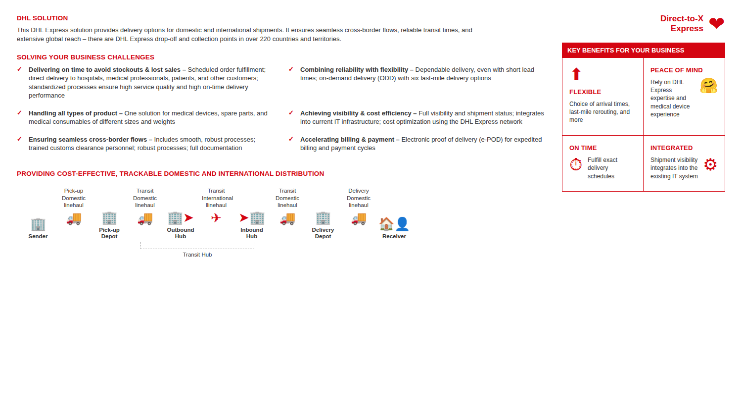DHL SOLUTION
This DHL Express solution provides delivery options for domestic and international shipments. It ensures seamless cross-border flows, reliable transit times, and extensive global reach – there are DHL Express drop-off and collection points in over 220 countries and territories.
SOLVING YOUR BUSINESS CHALLENGES
✓
Delivering on time to avoid stockouts & lost sales – Scheduled order fulfillment; direct delivery to hospitals, medical professionals, patients, and other customers; standardized processes ensure high service quality and high on-time delivery performance
✓
Combining reliability with flexibility – Dependable delivery, even with short lead times; on-demand delivery (ODD) with six last-mile delivery options
✓
Handling all types of product – One solution for medical devices, spare parts, and medical consumables of different sizes and weights
✓
Achieving visibility & cost efficiency – Full visibility and shipment status; integrates into current IT infrastructure; cost optimization using the DHL Express network
✓
Ensuring seamless cross-border flows – Includes smooth, robust processes; trained customs clearance personnel; robust processes; full documentation
✓
Accelerating billing & payment – Electronic proof of delivery (e-POD) for expedited billing and payment cycles
PROVIDING COST-EFFECTIVE, TRACKABLE DOMESTIC AND INTERNATIONAL DISTRIBUTION
🏢
Sender
Pick-up
Domestic
linehaul
🚚
🏢
Pick-up
Depot
Transit
Domestic
linehaul
🚚
🏢➤
Outbound
Hub
Transit
International
llinehaul
✈
➤🏢
Inbound
Hub
Transit
Domestic
linehaul
🚚
🏢
Delivery
Depot
Delivery
Domestic
linehaul
🚚
🏠👤
Receiver
Transit Hub
Direct-to-X
Express
❤
KEY BENEFITS FOR YOUR BUSINESS
⬆
FLEXIBLE
Choice of arrival times, last-mile rerouting, and more
PEACE OF MIND
Rely on DHL Express expertise and medical device experience
🤗
ON TIME
⏱
Fulfill exact delivery schedules
INTEGRATED
Shipment visibility integrates into the existing IT system
⚙